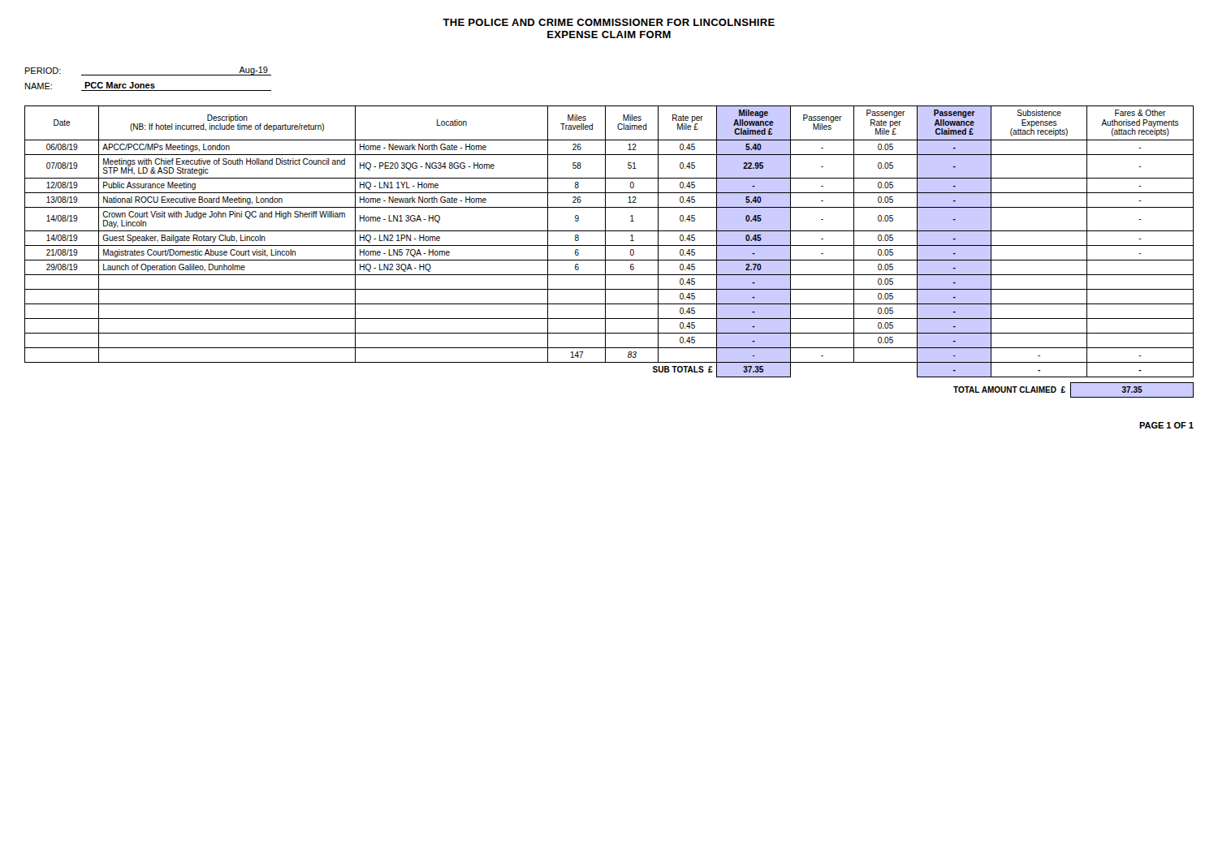THE POLICE AND CRIME COMMISSIONER FOR LINCOLNSHIRE
EXPENSE CLAIM FORM
PERIOD: Aug-19
NAME: PCC Marc Jones
| Date | Description (NB: If hotel incurred, include time of departure/return) | Location | Miles Travelled | Miles Claimed | Rate per Mile £ | Mileage Allowance Claimed £ | Passenger Miles | Passenger Rate per Mile £ | Passenger Allowance Claimed £ | Subsistence Expenses (attach receipts) | Fares & Other Authorised Payments (attach receipts) |
| --- | --- | --- | --- | --- | --- | --- | --- | --- | --- | --- | --- |
| 06/08/19 | APCC/PCC/MPs Meetings, London | Home - Newark North Gate - Home | 26 | 12 | 0.45 | 5.40 | - | 0.05 | - | | - |
| 07/08/19 | Meetings with Chief Executive of South Holland District Council and STP MH, LD & ASD Strategic | HQ - PE20 3QG - NG34 8GG - Home | 58 | 51 | 0.45 | 22.95 | - | 0.05 | - | | - |
| 12/08/19 | Public Assurance Meeting | HQ - LN1 1YL - Home | 8 | 0 | 0.45 | - | - | 0.05 | - | | - |
| 13/08/19 | National ROCU Executive Board Meeting, London | Home - Newark North Gate - Home | 26 | 12 | 0.45 | 5.40 | - | 0.05 | - | | - |
| 14/08/19 | Crown Court Visit with Judge John Pini QC and High Sheriff William Day, Lincoln | Home - LN1 3GA - HQ | 9 | 1 | 0.45 | 0.45 | - | 0.05 | - | | - |
| 14/08/19 | Guest Speaker, Bailgate Rotary Club, Lincoln | HQ - LN2 1PN - Home | 8 | 1 | 0.45 | 0.45 | - | 0.05 | - | | - |
| 21/08/19 | Magistrates Court/Domestic Abuse Court visit, Lincoln | Home - LN5 7QA - Home | 6 | 0 | 0.45 | - | - | 0.05 | - | | - |
| 29/08/19 | Launch of Operation Galileo, Dunholme | HQ - LN2 3QA - HQ | 6 | 6 | 0.45 | 2.70 | | 0.05 | - | | |
| | | | | | 0.45 | - | | 0.05 | - | | |
| | | | | | 0.45 | - | | 0.05 | - | | |
| | | | | | 0.45 | - | | 0.05 | - | | |
| | | | | | 0.45 | - | | 0.05 | - | | |
| | | | | | 0.45 | - | | 0.05 | - | | |
| | | | 147 | 83 | | - | - | | - | - | - |
| SUB TOTALS £ | 37.35 | | | - | - | - |
TOTAL AMOUNT CLAIMED £37.35
PAGE 1 OF 1